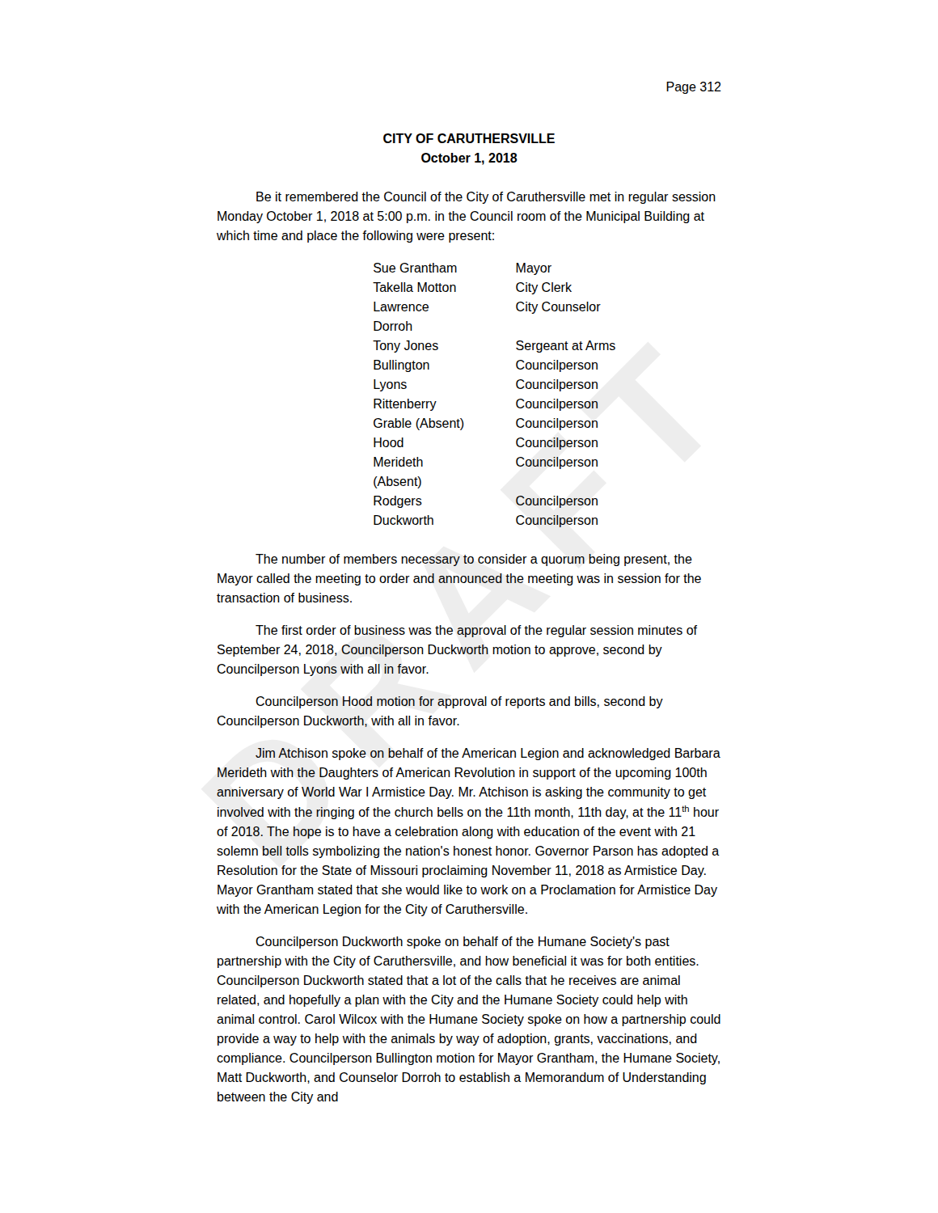DRAFT
Page 312
CITY OF CARUTHERSVILLE
October 1, 2018
Be it remembered the Council of the City of Caruthersville met in regular session Monday October 1, 2018 at 5:00 p.m. in the Council room of the Municipal Building at which time and place the following were present:
| Sue Grantham | Mayor |
| Takella Motton | City Clerk |
| Lawrence Dorroh | City Counselor |
| Tony Jones | Sergeant at Arms |
| Bullington | Councilperson |
| Lyons | Councilperson |
| Rittenberry | Councilperson |
| Grable (Absent) | Councilperson |
| Hood | Councilperson |
| Merideth (Absent) | Councilperson |
| Rodgers | Councilperson |
| Duckworth | Councilperson |
The number of members necessary to consider a quorum being present, the Mayor called the meeting to order and announced the meeting was in session for the transaction of business.
The first order of business was the approval of the regular session minutes of September 24, 2018, Councilperson Duckworth motion to approve, second by Councilperson Lyons with all in favor.
Councilperson Hood motion for approval of reports and bills, second by Councilperson Duckworth, with all in favor.
Jim Atchison spoke on behalf of the American Legion and acknowledged Barbara Merideth with the Daughters of American Revolution in support of the upcoming 100th anniversary of World War I Armistice Day. Mr. Atchison is asking the community to get involved with the ringing of the church bells on the 11th month, 11th day, at the 11th hour of 2018. The hope is to have a celebration along with education of the event with 21 solemn bell tolls symbolizing the nation's honest honor. Governor Parson has adopted a Resolution for the State of Missouri proclaiming November 11, 2018 as Armistice Day. Mayor Grantham stated that she would like to work on a Proclamation for Armistice Day with the American Legion for the City of Caruthersville.
Councilperson Duckworth spoke on behalf of the Humane Society's past partnership with the City of Caruthersville, and how beneficial it was for both entities. Councilperson Duckworth stated that a lot of the calls that he receives are animal related, and hopefully a plan with the City and the Humane Society could help with animal control. Carol Wilcox with the Humane Society spoke on how a partnership could provide a way to help with the animals by way of adoption, grants, vaccinations, and compliance. Councilperson Bullington motion for Mayor Grantham, the Humane Society, Matt Duckworth, and Counselor Dorroh to establish a Memorandum of Understanding between the City and